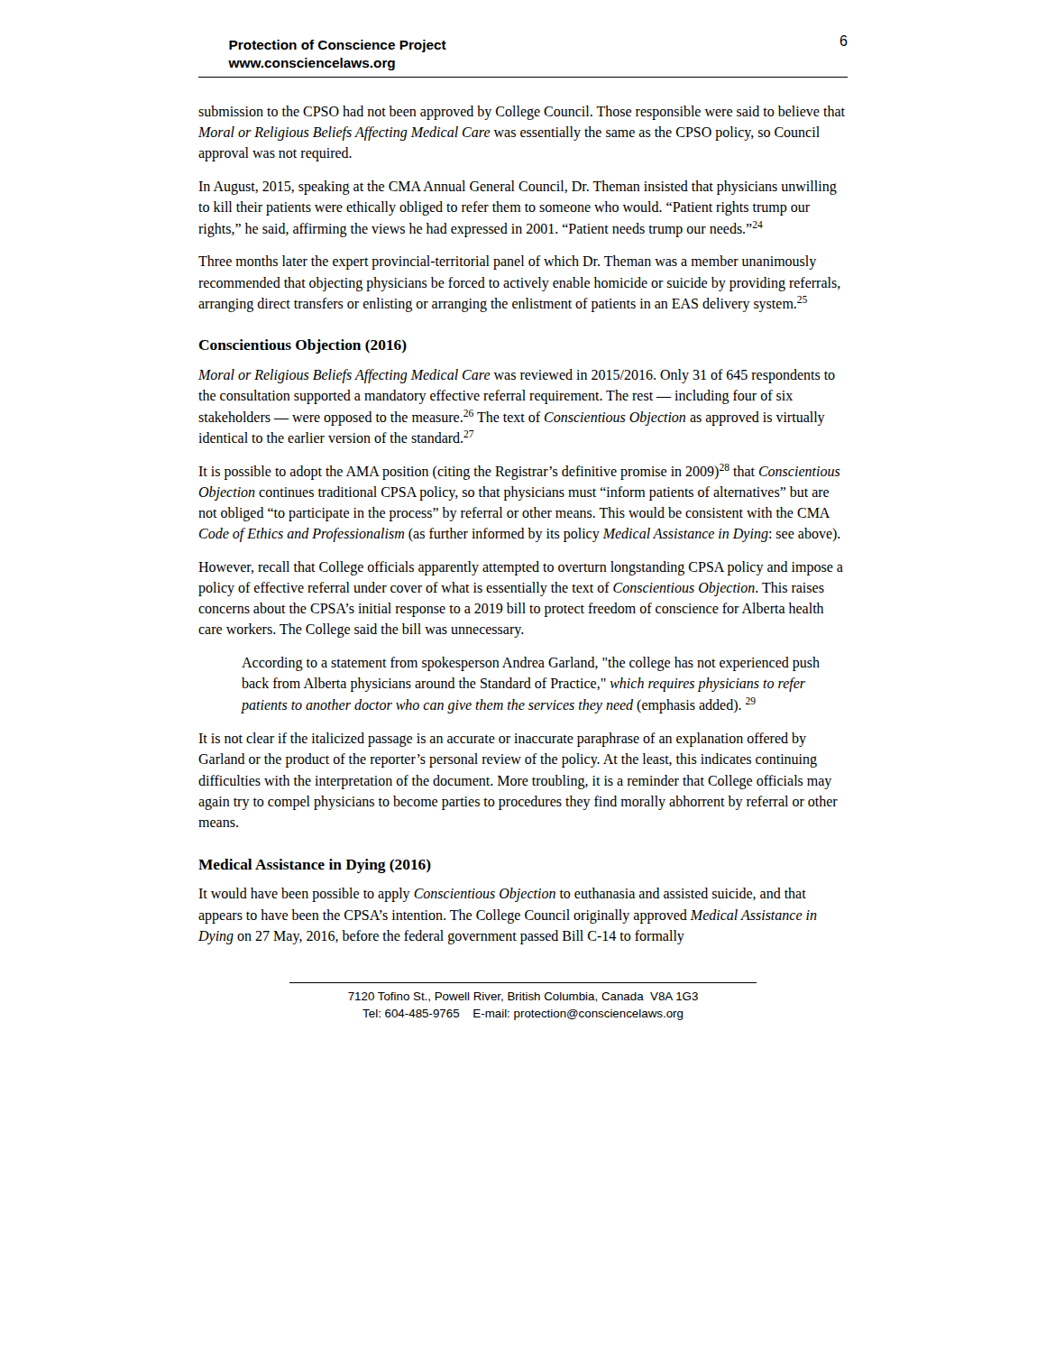6
Protection of Conscience Project
www.consciencelaws.org
submission to the CPSO had not been approved by College Council. Those responsible were said to believe that Moral or Religious Beliefs Affecting Medical Care was essentially the same as the CPSO policy, so Council approval was not required.
In August, 2015, speaking at the CMA Annual General Council, Dr. Theman insisted that physicians unwilling to kill their patients were ethically obliged to refer them to someone who would. “Patient rights trump our rights,” he said, affirming the views he had expressed in 2001. “Patient needs trump our needs.”24
Three months later the expert provincial-territorial panel of which Dr. Theman was a member unanimously recommended that objecting physicians be forced to actively enable homicide or suicide by providing referrals, arranging direct transfers or enlisting or arranging the enlistment of patients in an EAS delivery system.25
Conscientious Objection (2016)
Moral or Religious Beliefs Affecting Medical Care was reviewed in 2015/2016. Only 31 of 645 respondents to the consultation supported a mandatory effective referral requirement. The rest — including four of six stakeholders — were opposed to the measure.26 The text of Conscientious Objection as approved is virtually identical to the earlier version of the standard.27
It is possible to adopt the AMA position (citing the Registrar’s definitive promise in 2009)28 that Conscientious Objection continues traditional CPSA policy, so that physicians must “inform patients of alternatives” but are not obliged “to participate in the process” by referral or other means. This would be consistent with the CMA Code of Ethics and Professionalism (as further informed by its policy Medical Assistance in Dying: see above).
However, recall that College officials apparently attempted to overturn longstanding CPSA policy and impose a policy of effective referral under cover of what is essentially the text of Conscientious Objection. This raises concerns about the CPSA’s initial response to a 2019 bill to protect freedom of conscience for Alberta health care workers. The College said the bill was unnecessary.
According to a statement from spokesperson Andrea Garland, "the college has not experienced push back from Alberta physicians around the Standard of Practice," which requires physicians to refer patients to another doctor who can give them the services they need (emphasis added). 29
It is not clear if the italicized passage is an accurate or inaccurate paraphrase of an explanation offered by Garland or the product of the reporter’s personal review of the policy. At the least, this indicates continuing difficulties with the interpretation of the document. More troubling, it is a reminder that College officials may again try to compel physicians to become parties to procedures they find morally abhorrent by referral or other means.
Medical Assistance in Dying (2016)
It would have been possible to apply Conscientious Objection to euthanasia and assisted suicide, and that appears to have been the CPSA’s intention. The College Council originally approved Medical Assistance in Dying on 27 May, 2016, before the federal government passed Bill C-14 to formally
7120 Tofino St., Powell River, British Columbia, Canada V8A 1G3
Tel: 604-485-9765 E-mail: protection@consciencelaws.org